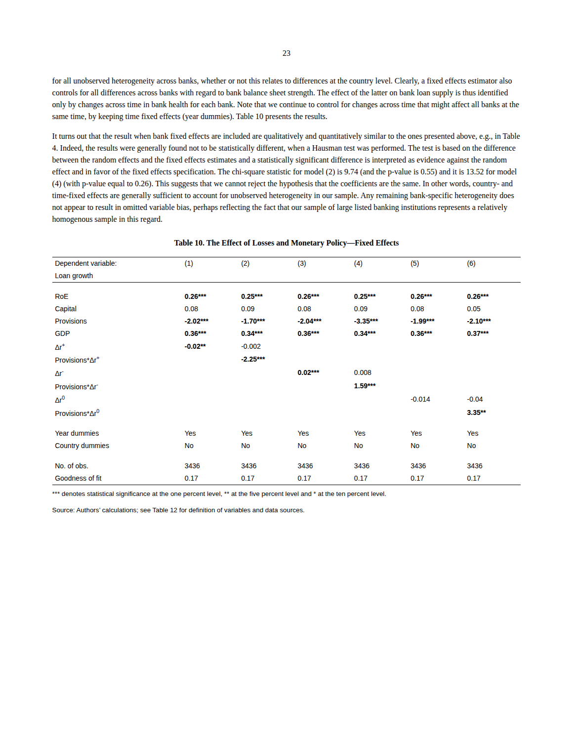23
for all unobserved heterogeneity across banks, whether or not this relates to differences at the country level. Clearly, a fixed effects estimator also controls for all differences across banks with regard to bank balance sheet strength. The effect of the latter on bank loan supply is thus identified only by changes across time in bank health for each bank. Note that we continue to control for changes across time that might affect all banks at the same time, by keeping time fixed effects (year dummies). Table 10 presents the results.
It turns out that the result when bank fixed effects are included are qualitatively and quantitatively similar to the ones presented above, e.g., in Table 4. Indeed, the results were generally found not to be statistically different, when a Hausman test was performed. The test is based on the difference between the random effects and the fixed effects estimates and a statistically significant difference is interpreted as evidence against the random effect and in favor of the fixed effects specification. The chi-square statistic for model (2) is 9.74 (and the p-value is 0.55) and it is 13.52 for model (4) (with p-value equal to 0.26). This suggests that we cannot reject the hypothesis that the coefficients are the same. In other words, country- and time-fixed effects are generally sufficient to account for unobserved heterogeneity in our sample. Any remaining bank-specific heterogeneity does not appear to result in omitted variable bias, perhaps reflecting the fact that our sample of large listed banking institutions represents a relatively homogenous sample in this regard.
Table 10. The Effect of Losses and Monetary Policy—Fixed Effects
| Dependent variable: | (1) | (2) | (3) | (4) | (5) | (6) |
| --- | --- | --- | --- | --- | --- | --- |
| Loan growth | | | | | | |
| RoE | 0.26*** | 0.25*** | 0.26*** | 0.25*** | 0.26*** | 0.26*** |
| Capital | 0.08 | 0.09 | 0.08 | 0.09 | 0.08 | 0.05 |
| Provisions | -2.02*** | -1.70*** | -2.04*** | -3.35*** | -1.99*** | -2.10*** |
| GDP | 0.36*** | 0.34*** | 0.36*** | 0.34*** | 0.36*** | 0.37*** |
| Δr + | -0.02** | -0.002 | | | | |
| Provisions*Δr + | | -2.25*** | | | | |
| Δr - | | | 0.02*** | 0.008 | | |
| Provisions*Δr - | | | | 1.59*** | | |
| Δr 0 | | | | | -0.014 | -0.04 |
| Provisions*Δr 0 | | | | | | 3.35** |
| Year dummies | Yes | Yes | Yes | Yes | Yes | Yes |
| Country dummies | No | No | No | No | No | No |
| No. of obs. | 3436 | 3436 | 3436 | 3436 | 3436 | 3436 |
| Goodness of fit | 0.17 | 0.17 | 0.17 | 0.17 | 0.17 | 0.17 |
*** denotes statistical significance at the one percent level, ** at the five percent level and * at the ten percent level.
Source: Authors’ calculations; see Table 12 for definition of variables and data sources.